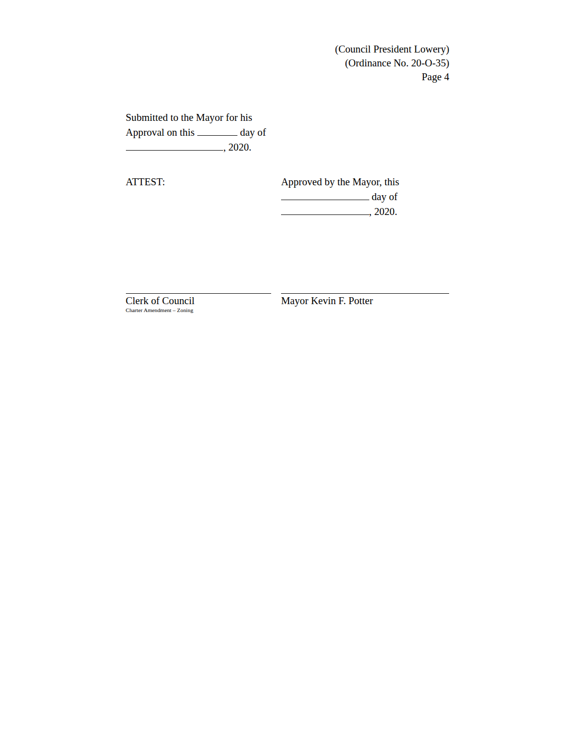(Council President Lowery)
(Ordinance No. 20-O-35)
Page 4
Submitted to the Mayor for his Approval on this day of , 2020.
ATTEST:
Approved by the Mayor, this day of , 2020.
Clerk of Council
Charter Amendment – Zoning
Mayor Kevin F. Potter